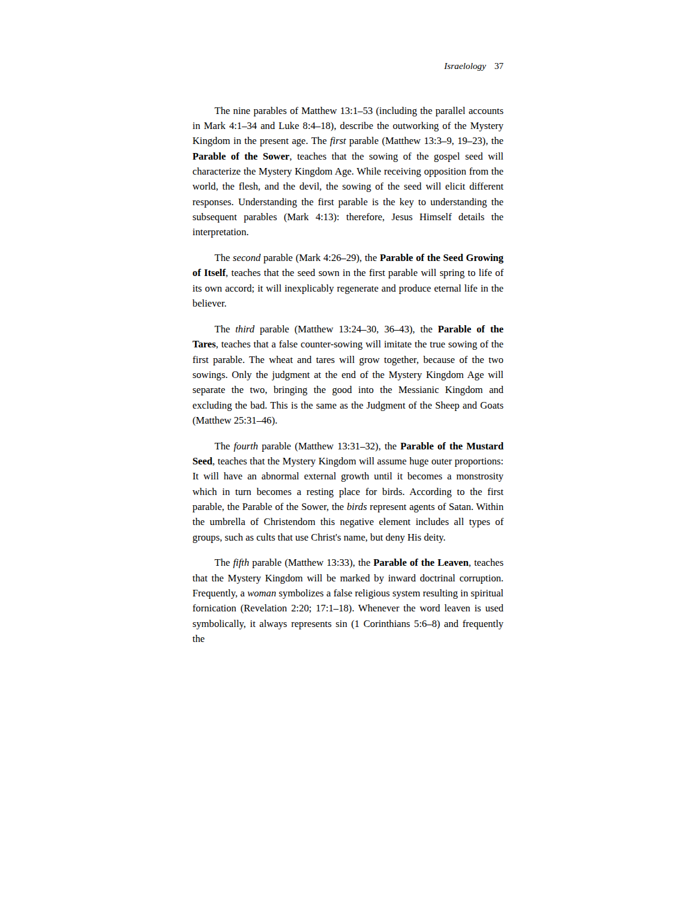Israelology 37
The nine parables of Matthew 13:1–53 (including the parallel accounts in Mark 4:1–34 and Luke 8:4–18), describe the outworking of the Mystery Kingdom in the present age. The first parable (Matthew 13:3–9, 19–23), the Parable of the Sower, teaches that the sowing of the gospel seed will characterize the Mystery Kingdom Age. While receiving opposition from the world, the flesh, and the devil, the sowing of the seed will elicit different responses. Understanding the first parable is the key to understanding the subsequent parables (Mark 4:13): therefore, Jesus Himself details the interpretation.
The second parable (Mark 4:26–29), the Parable of the Seed Growing of Itself, teaches that the seed sown in the first parable will spring to life of its own accord; it will inexplicably regenerate and produce eternal life in the believer.
The third parable (Matthew 13:24–30, 36–43), the Parable of the Tares, teaches that a false counter-sowing will imitate the true sowing of the first parable. The wheat and tares will grow together, because of the two sowings. Only the judgment at the end of the Mystery Kingdom Age will separate the two, bringing the good into the Messianic Kingdom and excluding the bad. This is the same as the Judgment of the Sheep and Goats (Matthew 25:31–46).
The fourth parable (Matthew 13:31–32), the Parable of the Mustard Seed, teaches that the Mystery Kingdom will assume huge outer proportions: It will have an abnormal external growth until it becomes a monstrosity which in turn becomes a resting place for birds. According to the first parable, the Parable of the Sower, the birds represent agents of Satan. Within the umbrella of Christendom this negative element includes all types of groups, such as cults that use Christ's name, but deny His deity.
The fifth parable (Matthew 13:33), the Parable of the Leaven, teaches that the Mystery Kingdom will be marked by inward doctrinal corruption. Frequently, a woman symbolizes a false religious system resulting in spiritual fornication (Revelation 2:20; 17:1–18). Whenever the word leaven is used symbolically, it always represents sin (1 Corinthians 5:6–8) and frequently the